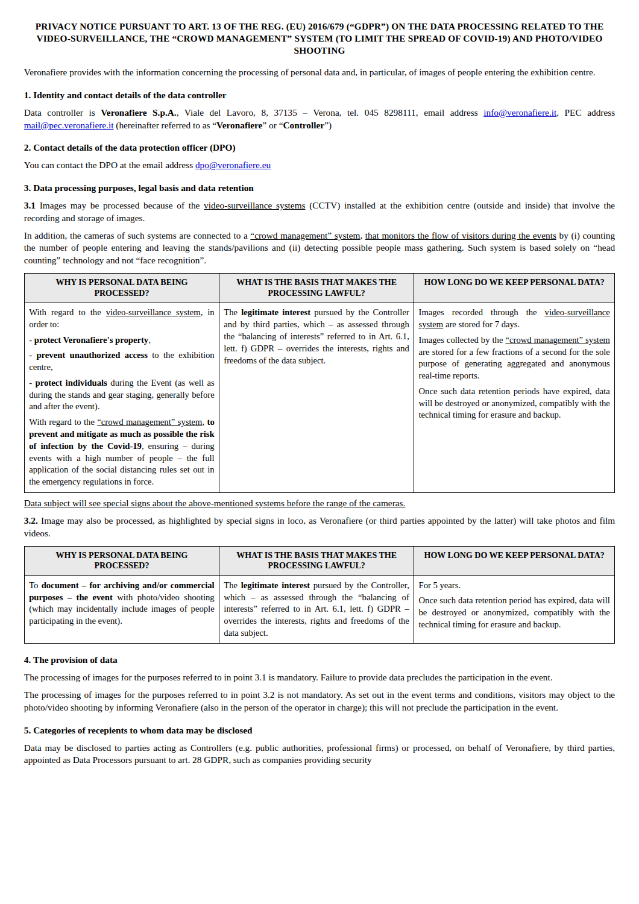Privacy notice pursuant to art. 13 of the Reg. (EU) 2016/679 (“GDPR”) on the data processing related to the video-surveillance, the “crowd management” system (to limit the spread of Covid-19) and photo/video shooting
Veronafiere provides with the information concerning the processing of personal data and, in particular, of images of people entering the exhibition centre.
1. Identity and contact details of the data controller
Data controller is Veronafiere S.p.A., Viale del Lavoro, 8, 37135 – Verona, tel. 045 8298111, email address info@veronafiere.it, PEC address mail@pec.veronafiere.it (hereinafter referred to as “Veronafiere” or “Controller”)
2. Contact details of the data protection officer (DPO)
You can contact the DPO at the email address dpo@veronafiere.eu
3. Data processing purposes, legal basis and data retention
3.1 Images may be processed because of the video-surveillance systems (CCTV) installed at the exhibition centre (outside and inside) that involve the recording and storage of images.
In addition, the cameras of such systems are connected to a “crowd management” system, that monitors the flow of visitors during the events by (i) counting the number of people entering and leaving the stands/pavilions and (ii) detecting possible people mass gathering. Such system is based solely on “head counting” technology and not “face recognition”.
| Why is personal data being processed? | What is the basis that makes the processing lawful? | How long do we keep personal data? |
| --- | --- | --- |
| With regard to the video-surveillance system , in order to: - protect Veronafiere's property , - prevent unauthorized access to the exhibition centre, - protect individuals during the Event (as well as during the stands and gear staging, generally before and after the event). With regard to the “crowd management” system , to prevent and mitigate as much as possible the risk of infection by the Covid-19 , ensuring – during events with a high number of people – the full application of the social distancing rules set out in the emergency regulations in force. | The legitimate interest pursued by the Controller and by third parties, which – as assessed through the “balancing of interests” referred to in Art. 6.1, lett. f) GDPR – overrides the interests, rights and freedoms of the data subject. | Images recorded through the video-surveillance system are stored for 7 days. Images collected by the “crowd management” system are stored for a few fractions of a second for the sole purpose of generating aggregated and anonymous real-time reports. Once such data retention periods have expired, data will be destroyed or anonymized, compatibly with the technical timing for erasure and backup. |
Data subject will see special signs about the above-mentioned systems before the range of the cameras.
3.2. Image may also be processed, as highlighted by special signs in loco, as Veronafiere (or third parties appointed by the latter) will take photos and film videos.
| Why is personal data being processed? | What is the basis that makes the processing lawful? | How long do we keep personal data? |
| --- | --- | --- |
| To document – for archiving and/or commercial purposes – the event with photo/video shooting (which may incidentally include images of people participating in the event). | The legitimate interest pursued by the Controller, which – as assessed through the “balancing of interests” referred to in Art. 6.1, lett. f) GDPR – overrides the interests, rights and freedoms of the data subject. | For 5 years. Once such data retention period has expired, data will be destroyed or anonymized, compatibly with the technical timing for erasure and backup. |
4. The provision of data
The processing of images for the purposes referred to in point 3.1 is mandatory. Failure to provide data precludes the participation in the event.
The processing of images for the purposes referred to in point 3.2 is not mandatory. As set out in the event terms and conditions, visitors may object to the photo/video shooting by informing Veronafiere (also in the person of the operator in charge); this will not preclude the participation in the event.
5. Categories of recepients to whom data may be disclosed
Data may be disclosed to parties acting as Controllers (e.g. public authorities, professional firms) or processed, on behalf of Veronafiere, by third parties, appointed as Data Processors pursuant to art. 28 GDPR, such as companies providing security